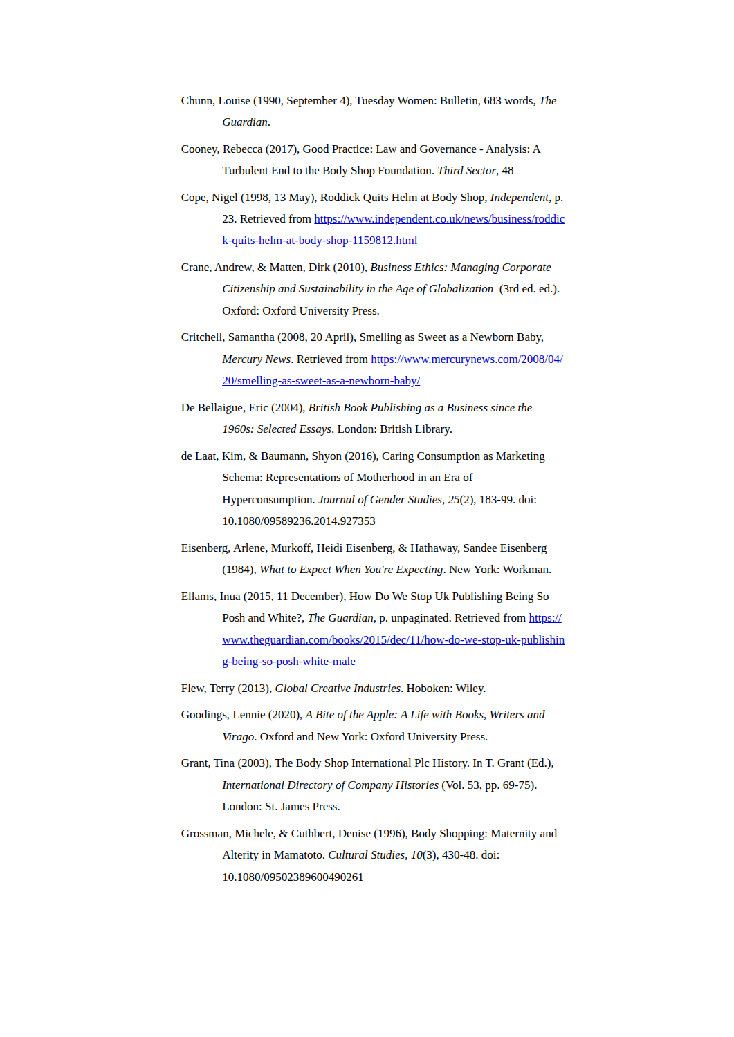Chunn, Louise (1990, September 4), Tuesday Women: Bulletin, 683 words, The Guardian.
Cooney, Rebecca (2017), Good Practice: Law and Governance - Analysis: A Turbulent End to the Body Shop Foundation. Third Sector, 48
Cope, Nigel (1998, 13 May), Roddick Quits Helm at Body Shop, Independent, p. 23. Retrieved from https://www.independent.co.uk/news/business/roddick-quits-helm-at-body-shop-1159812.html
Crane, Andrew, & Matten, Dirk (2010), Business Ethics: Managing Corporate Citizenship and Sustainability in the Age of Globalization (3rd ed. ed.). Oxford: Oxford University Press.
Critchell, Samantha (2008, 20 April), Smelling as Sweet as a Newborn Baby, Mercury News. Retrieved from https://www.mercurynews.com/2008/04/20/smelling-as-sweet-as-a-newborn-baby/
De Bellaigue, Eric (2004), British Book Publishing as a Business since the 1960s: Selected Essays. London: British Library.
de Laat, Kim, & Baumann, Shyon (2016), Caring Consumption as Marketing Schema: Representations of Motherhood in an Era of Hyperconsumption. Journal of Gender Studies, 25(2), 183-99. doi: 10.1080/09589236.2014.927353
Eisenberg, Arlene, Murkoff, Heidi Eisenberg, & Hathaway, Sandee Eisenberg (1984), What to Expect When You're Expecting. New York: Workman.
Ellams, Inua (2015, 11 December), How Do We Stop Uk Publishing Being So Posh and White?, The Guardian, p. unpaginated. Retrieved from https://www.theguardian.com/books/2015/dec/11/how-do-we-stop-uk-publishing-being-so-posh-white-male
Flew, Terry (2013), Global Creative Industries. Hoboken: Wiley.
Goodings, Lennie (2020), A Bite of the Apple: A Life with Books, Writers and Virago. Oxford and New York: Oxford University Press.
Grant, Tina (2003), The Body Shop International Plc History. In T. Grant (Ed.), International Directory of Company Histories (Vol. 53, pp. 69-75). London: St. James Press.
Grossman, Michele, & Cuthbert, Denise (1996), Body Shopping: Maternity and Alterity in Mamatoto. Cultural Studies, 10(3), 430-48. doi: 10.1080/09502389600490261